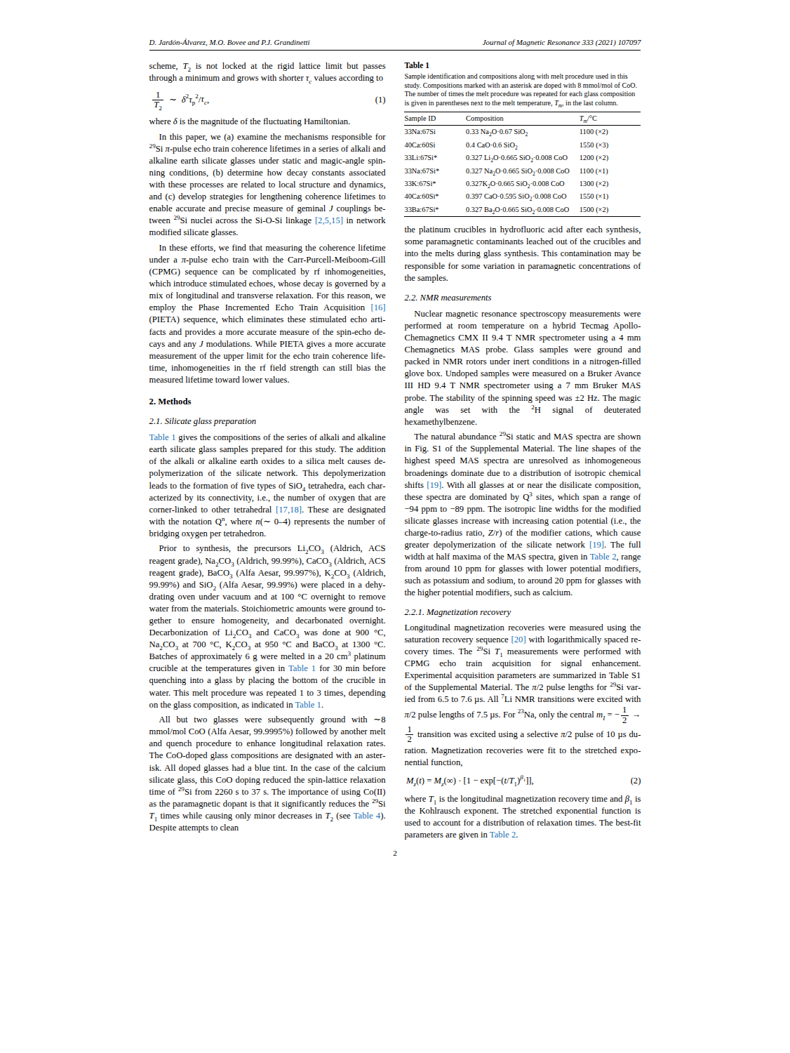D. Jardón-Álvarez, M.O. Bovee and P.J. Grandinetti
Journal of Magnetic Resonance 333 (2021) 107097
scheme, T2 is not locked at the rigid lattice limit but passes through a minimum and grows with shorter τc values according to
1 T2 ∼ δ2τp2/τc,
(1)
where δ is the magnitude of the fluctuating Hamiltonian.
In this paper, we (a) examine the mechanisms responsible for 29Si π-pulse echo train coherence lifetimes in a series of alkali and alkaline earth silicate glasses under static and magic-angle spinning conditions, (b) determine how decay constants associated with these processes are related to local structure and dynamics, and (c) develop strategies for lengthening coherence lifetimes to enable accurate and precise measure of geminal J couplings between 29Si nuclei across the Si-O-Si linkage [2,5,15] in network modified silicate glasses.
In these efforts, we find that measuring the coherence lifetime under a π-pulse echo train with the Carr-Purcell-Meiboom-Gill (CPMG) sequence can be complicated by rf inhomogeneities, which introduce stimulated echoes, whose decay is governed by a mix of longitudinal and transverse relaxation. For this reason, we employ the Phase Incremented Echo Train Acquisition [16] (PIETA) sequence, which eliminates these stimulated echo artifacts and provides a more accurate measure of the spin-echo decays and any J modulations. While PIETA gives a more accurate measurement of the upper limit for the echo train coherence lifetime, inhomogeneities in the rf field strength can still bias the measured lifetime toward lower values.
2. Methods
2.1. Silicate glass preparation
Table 1 gives the compositions of the series of alkali and alkaline earth silicate glass samples prepared for this study. The addition of the alkali or alkaline earth oxides to a silica melt causes depolymerization of the silicate network. This depolymerization leads to the formation of five types of SiO4 tetrahedra, each characterized by its connectivity, i.e., the number of oxygen that are corner-linked to other tetrahedral [17,18]. These are designated with the notation Qn, where n(∼ 0–4) represents the number of bridging oxygen per tetrahedron.
Prior to synthesis, the precursors Li2CO3 (Aldrich, ACS reagent grade), Na2CO3 (Aldrich, 99.99%), CaCO3 (Aldrich, ACS reagent grade), BaCO3 (Alfa Aesar, 99.997%), K2CO3 (Aldrich, 99.99%) and SiO2 (Alfa Aesar, 99.99%) were placed in a dehydrating oven under vacuum and at 100 °C overnight to remove water from the materials. Stoichiometric amounts were ground together to ensure homogeneity, and decarbonated overnight. Decarbonization of Li2CO3 and CaCO3 was done at 900 °C, Na2CO3 at 700 °C, K2CO3 at 950 °C and BaCO3 at 1300 °C. Batches of approximately 6 g were melted in a 20 cm3 platinum crucible at the temperatures given in Table 1 for 30 min before quenching into a glass by placing the bottom of the crucible in water. This melt procedure was repeated 1 to 3 times, depending on the glass composition, as indicated in Table 1.
All but two glasses were subsequently ground with ∼8 mmol/mol CoO (Alfa Aesar, 99.9995%) followed by another melt and quench procedure to enhance longitudinal relaxation rates. The CoO-doped glass compositions are designated with an asterisk. All doped glasses had a blue tint. In the case of the calcium silicate glass, this CoO doping reduced the spin-lattice relaxation time of 29Si from 2260 s to 37 s. The importance of using Co(II) as the paramagnetic dopant is that it significantly reduces the 29Si T1 times while causing only minor decreases in T2 (see Table 4). Despite attempts to clean
Table 1
Sample identification and compositions along with melt procedure used in this study. Compositions marked with an asterisk are doped with 8 mmol/mol of CoO. The number of times the melt procedure was repeated for each glass composition is given in parentheses next to the melt temperature, Tm, in the last column.
| Sample ID | Composition | T m /°C |
| --- | --- | --- |
| 33Na:67Si | 0.33 Na 2 O·0.67 SiO 2 | 1100 (×2) |
| 40Ca:60Si | 0.4 CaO·0.6 SiO 2 | 1550 (×3) |
| 33Li:67Si* | 0.327 Li 2 O·0.665 SiO 2 ·0.008 CoO | 1200 (×2) |
| 33Na:67Si* | 0.327 Na 2 O·0.665 SiO 2 ·0.008 CoO | 1100 (×1) |
| 33K:67Si* | 0.327K 2 O·0.665 SiO 2 ·0.008 CoO | 1300 (×2) |
| 40Ca:60Si* | 0.397 CaO·0.595 SiO 2 ·0.008 CoO | 1550 (×1) |
| 33Ba:67Si* | 0.327 Ba 2 O·0.665 SiO 2 ·0.008 CoO | 1500 (×2) |
the platinum crucibles in hydrofluoric acid after each synthesis, some paramagnetic contaminants leached out of the crucibles and into the melts during glass synthesis. This contamination may be responsible for some variation in paramagnetic concentrations of the samples.
2.2. NMR measurements
Nuclear magnetic resonance spectroscopy measurements were performed at room temperature on a hybrid Tecmag Apollo-Chemagnetics CMX II 9.4 T NMR spectrometer using a 4 mm Chemagnetics MAS probe. Glass samples were ground and packed in NMR rotors under inert conditions in a nitrogen-filled glove box. Undoped samples were measured on a Bruker Avance III HD 9.4 T NMR spectrometer using a 7 mm Bruker MAS probe. The stability of the spinning speed was ±2 Hz. The magic angle was set with the 2H signal of deuterated hexamethylbenzene.
The natural abundance 29Si static and MAS spectra are shown in Fig. S1 of the Supplemental Material. The line shapes of the highest speed MAS spectra are unresolved as inhomogeneous broadenings dominate due to a distribution of isotropic chemical shifts [19]. With all glasses at or near the disilicate composition, these spectra are dominated by Q3 sites, which span a range of −94 ppm to −89 ppm. The isotropic line widths for the modified silicate glasses increase with increasing cation potential (i.e., the charge-to-radius ratio, Z/r) of the modifier cations, which cause greater depolymerization of the silicate network [19]. The full width at half maxima of the MAS spectra, given in Table 2, range from around 10 ppm for glasses with lower potential modifiers, such as potassium and sodium, to around 20 ppm for glasses with the higher potential modifiers, such as calcium.
2.2.1. Magnetization recovery
Longitudinal magnetization recoveries were measured using the saturation recovery sequence [20] with logarithmically spaced recovery times. The 29Si T1 measurements were performed with CPMG echo train acquisition for signal enhancement. Experimental acquisition parameters are summarized in Table S1 of the Supplemental Material. The π/2 pulse lengths for 29Si varied from 6.5 to 7.6 µs. All 7Li NMR transitions were excited with π/2 pulse lengths of 7.5 µs. For 23Na, only the central mI = −12 → 12 transition was excited using a selective π/2 pulse of 10 µs duration. Magnetization recoveries were fit to the stretched exponential function,
Mz(t) = Mz(∞) · [1 − exp[−(t/T1)β1]],
(2)
where T1 is the longitudinal magnetization recovery time and β1 is the Kohlrausch exponent. The stretched exponential function is used to account for a distribution of relaxation times. The best-fit parameters are given in Table 2.
2